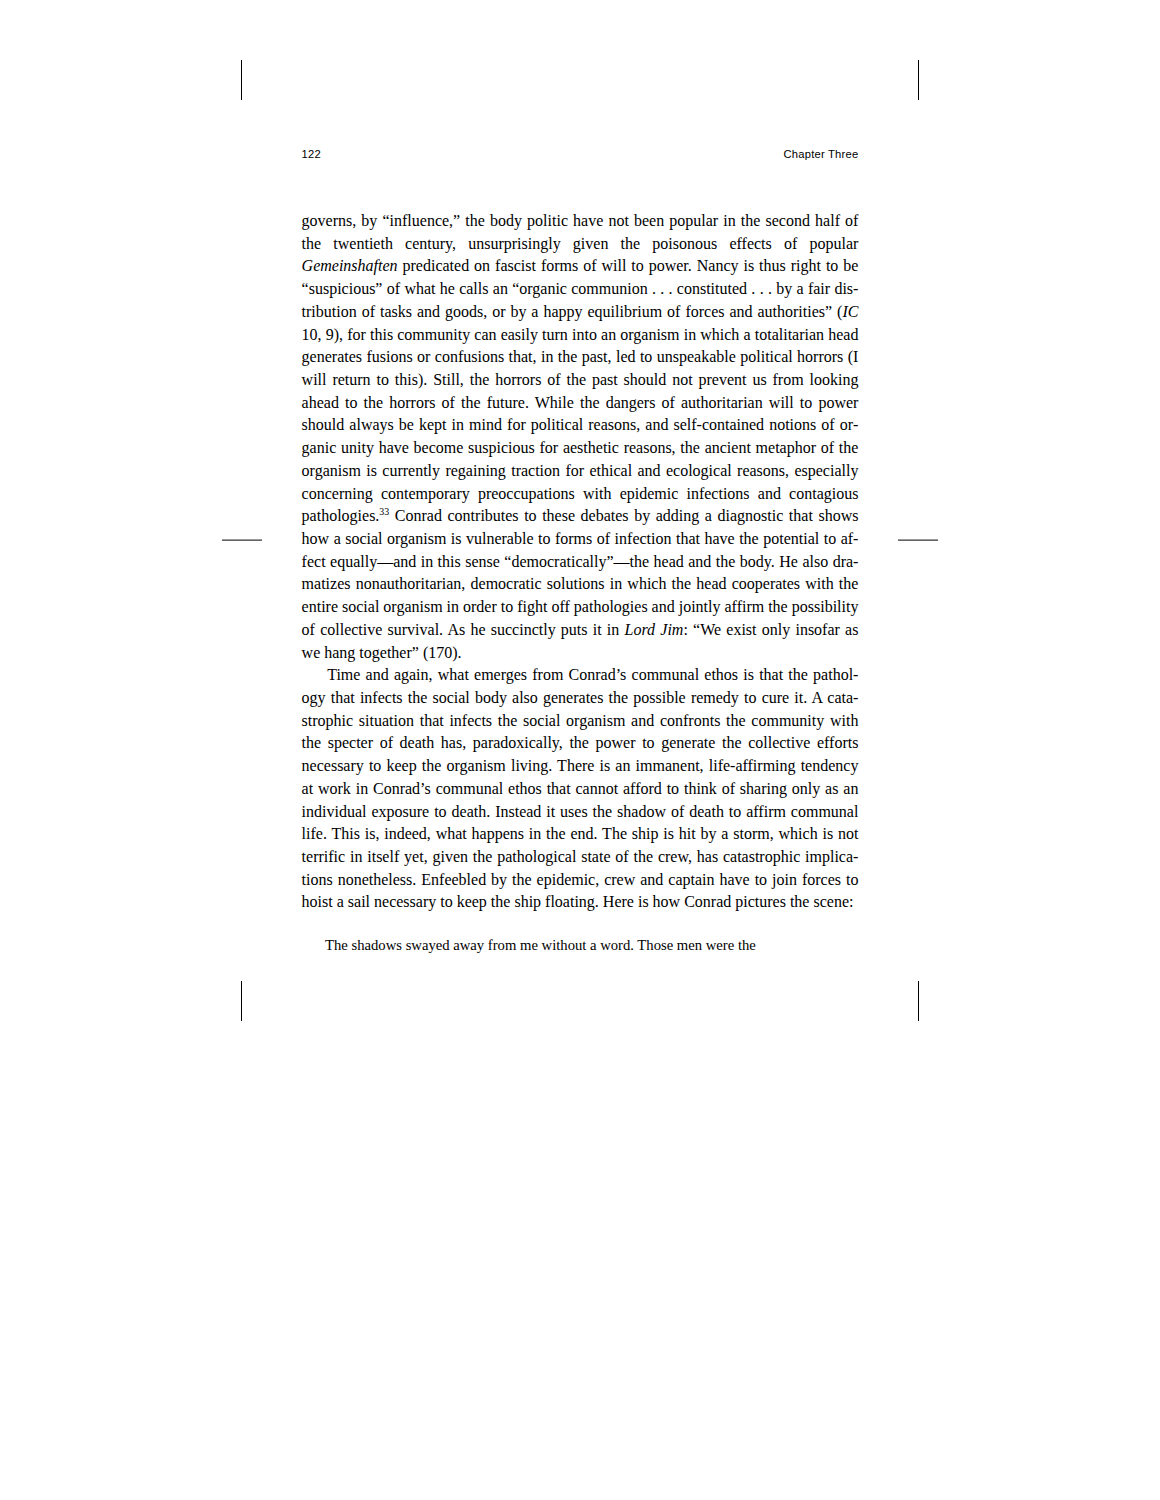122 Chapter Three
governs, by “influence,” the body politic have not been popular in the second half of the twentieth century, unsurprisingly given the poisonous effects of popular Gemeinshaften predicated on fascist forms of will to power. Nancy is thus right to be “suspicious” of what he calls an “organic communion . . . constituted . . . by a fair distribution of tasks and goods, or by a happy equilibrium of forces and authorities” (IC 10, 9), for this community can easily turn into an organism in which a totalitarian head generates fusions or confusions that, in the past, led to unspeakable political horrors (I will return to this). Still, the horrors of the past should not prevent us from looking ahead to the horrors of the future. While the dangers of authoritarian will to power should always be kept in mind for political reasons, and self-contained notions of organic unity have become suspicious for aesthetic reasons, the ancient metaphor of the organism is currently regaining traction for ethical and ecological reasons, especially concerning contemporary preoccupations with epidemic infections and contagious pathologies.33 Conrad contributes to these debates by adding a diagnostic that shows how a social organism is vulnerable to forms of infection that have the potential to affect equally—and in this sense “democratically”—the head and the body. He also dramatizes nonauthoritarian, democratic solutions in which the head cooperates with the entire social organism in order to fight off pathologies and jointly affirm the possibility of collective survival. As he succinctly puts it in Lord Jim: “We exist only insofar as we hang together” (170).
Time and again, what emerges from Conrad’s communal ethos is that the pathology that infects the social body also generates the possible remedy to cure it. A catastrophic situation that infects the social organism and confronts the community with the specter of death has, paradoxically, the power to generate the collective efforts necessary to keep the organism living. There is an immanent, life-affirming tendency at work in Conrad’s communal ethos that cannot afford to think of sharing only as an individual exposure to death. Instead it uses the shadow of death to affirm communal life. This is, indeed, what happens in the end. The ship is hit by a storm, which is not terrific in itself yet, given the pathological state of the crew, has catastrophic implications nonetheless. Enfeebled by the epidemic, crew and captain have to join forces to hoist a sail necessary to keep the ship floating. Here is how Conrad pictures the scene:
The shadows swayed away from me without a word. Those men were the